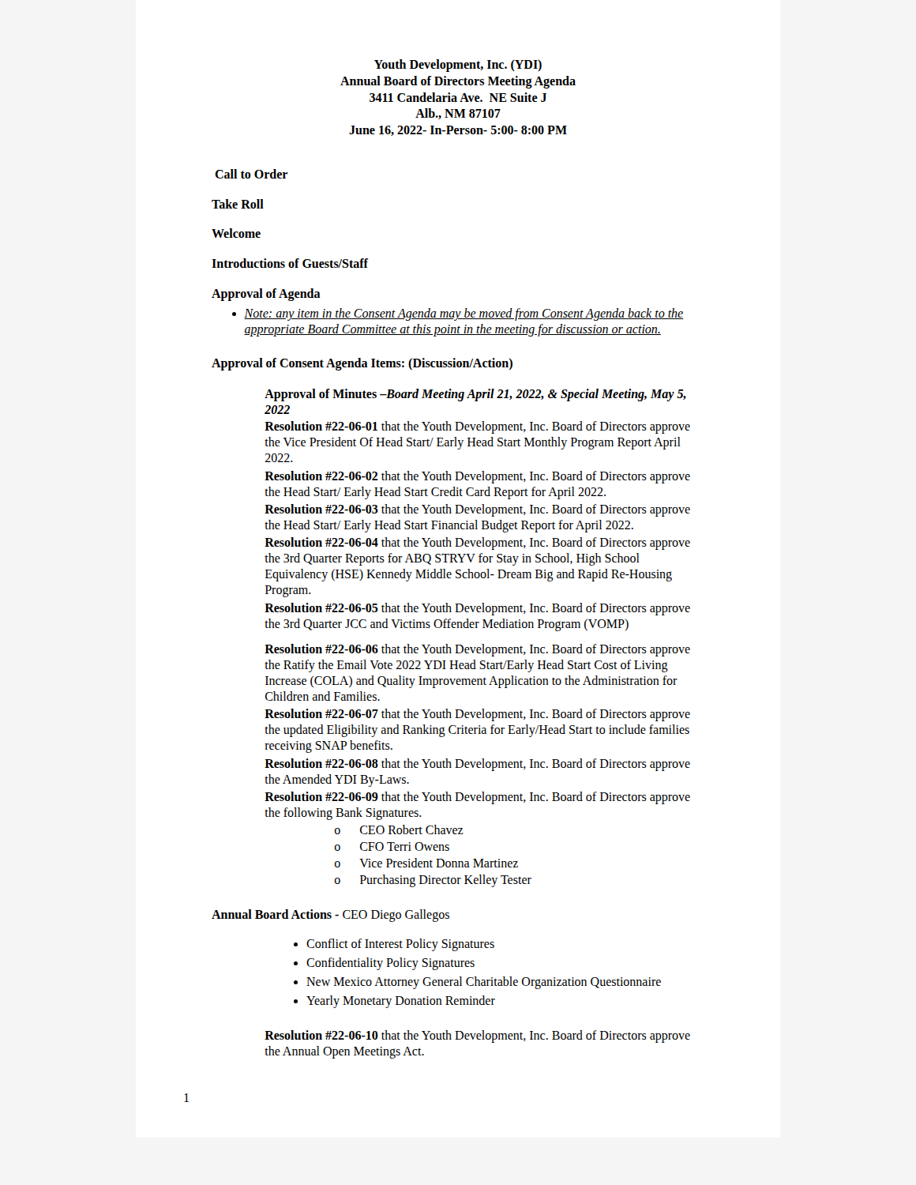Youth Development, Inc. (YDI)
Annual Board of Directors Meeting Agenda
3411 Candelaria Ave. NE Suite J
Alb., NM 87107
June 16, 2022- In-Person- 5:00- 8:00 PM
Call to Order
Take Roll
Welcome
Introductions of Guests/Staff
Approval of Agenda
Note: any item in the Consent Agenda may be moved from Consent Agenda back to the appropriate Board Committee at this point in the meeting for discussion or action.
Approval of Consent Agenda Items: (Discussion/Action)
Approval of Minutes –Board Meeting April 21, 2022, & Special Meeting, May 5, 2022
Resolution #22-06-01 that the Youth Development, Inc. Board of Directors approve the Vice President Of Head Start/ Early Head Start Monthly Program Report April 2022.
Resolution #22-06-02 that the Youth Development, Inc. Board of Directors approve the Head Start/ Early Head Start Credit Card Report for April 2022.
Resolution #22-06-03 that the Youth Development, Inc. Board of Directors approve the Head Start/ Early Head Start Financial Budget Report for April 2022.
Resolution #22-06-04 that the Youth Development, Inc. Board of Directors approve the 3rd Quarter Reports for ABQ STRYV for Stay in School, High School Equivalency (HSE) Kennedy Middle School- Dream Big and Rapid Re-Housing Program.
Resolution #22-06-05 that the Youth Development, Inc. Board of Directors approve the 3rd Quarter JCC and Victims Offender Mediation Program (VOMP)
Resolution #22-06-06 that the Youth Development, Inc. Board of Directors approve the Ratify the Email Vote 2022 YDI Head Start/Early Head Start Cost of Living Increase (COLA) and Quality Improvement Application to the Administration for Children and Families.
Resolution #22-06-07 that the Youth Development, Inc. Board of Directors approve the updated Eligibility and Ranking Criteria for Early/Head Start to include families receiving SNAP benefits.
Resolution #22-06-08 that the Youth Development, Inc. Board of Directors approve the Amended YDI By-Laws.
Resolution #22-06-09 that the Youth Development, Inc. Board of Directors approve the following Bank Signatures.
oCEO Robert Chavez
oCFO Terri Owens
oVice President Donna Martinez
oPurchasing Director Kelley Tester
Annual Board Actions - CEO Diego Gallegos
Conflict of Interest Policy Signatures
Confidentiality Policy Signatures
New Mexico Attorney General Charitable Organization Questionnaire
Yearly Monetary Donation Reminder
Resolution #22-06-10 that the Youth Development, Inc. Board of Directors approve the Annual Open Meetings Act.
1